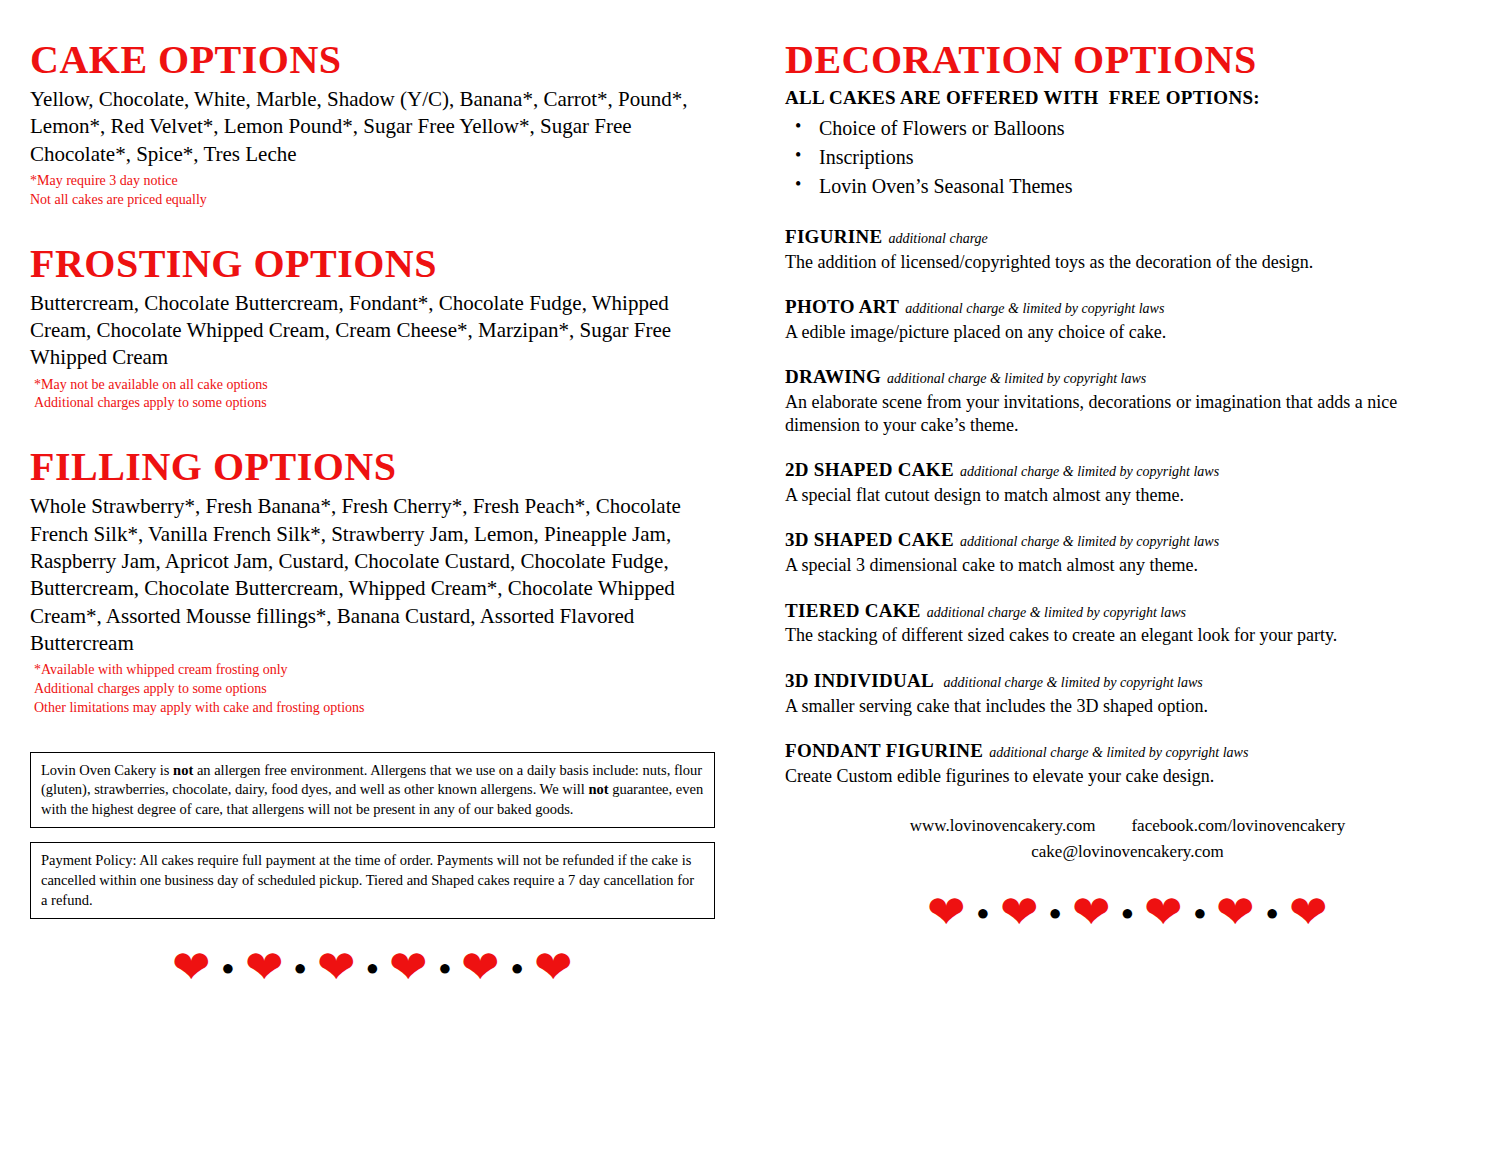CAKE OPTIONS
Yellow, Chocolate, White, Marble, Shadow (Y/C), Banana*, Carrot*, Pound*, Lemon*, Red Velvet*, Lemon Pound*, Sugar Free Yellow*, Sugar Free Chocolate*, Spice*, Tres Leche
*May require 3 day notice
Not all cakes are priced equally
FROSTING OPTIONS
Buttercream, Chocolate Buttercream, Fondant*, Chocolate Fudge, Whipped Cream, Chocolate Whipped Cream, Cream Cheese*, Marzipan*, Sugar Free Whipped Cream
*May not be available on all cake options
Additional charges apply to some options
FILLING OPTIONS
Whole Strawberry*, Fresh Banana*, Fresh Cherry*, Fresh Peach*, Chocolate French Silk*, Vanilla French Silk*, Strawberry Jam, Lemon, Pineapple Jam, Raspberry Jam, Apricot Jam, Custard, Chocolate Custard, Chocolate Fudge, Buttercream, Chocolate Buttercream, Whipped Cream*, Chocolate Whipped Cream*, Assorted Mousse fillings*, Banana Custard, Assorted Flavored Buttercream
*Available with whipped cream frosting only
Additional charges apply to some options
Other limitations may apply with cake and frosting options
Lovin Oven Cakery is not an allergen free environment. Allergens that we use on a daily basis include: nuts, flour (gluten), strawberries, chocolate, dairy, food dyes, and well as other known allergens. We will not guarantee, even with the highest degree of care, that allergens will not be present in any of our baked goods.
Payment Policy: All cakes require full payment at the time of order. Payments will not be refunded if the cake is cancelled within one business day of scheduled pickup. Tiered and Shaped cakes require a 7 day cancellation for a refund.
❤●❤●❤●❤●❤●❤
DECORATION OPTIONS
ALL CAKES ARE OFFERED WITH FREE OPTIONS:
Choice of Flowers or Balloons
Inscriptions
Lovin Oven’s Seasonal Themes
FIGURINE
additional charge
The addition of licensed/copyrighted toys as the decoration of the design.
PHOTO ART
additional charge & limited by copyright laws
A edible image/picture placed on any choice of cake.
DRAWING
additional charge & limited by copyright laws
An elaborate scene from your invitations, decorations or imagination that adds a nice dimension to your cake’s theme.
2D SHAPED CAKE
additional charge & limited by copyright laws
A special flat cutout design to match almost any theme.
3D SHAPED CAKE
additional charge & limited by copyright laws
A special 3 dimensional cake to match almost any theme.
TIERED CAKE
additional charge & limited by copyright laws
The stacking of different sized cakes to create an elegant look for your party.
3D INDIVIDUAL
additional charge & limited by copyright laws
A smaller serving cake that includes the 3D shaped option.
FONDANT FIGURINE
additional charge & limited by copyright laws
Create Custom edible figurines to elevate your cake design.
www.lovinovencakery.com facebook.com/lovinovencakery
cake@lovinovencakery.com
❤●❤●❤●❤●❤●❤